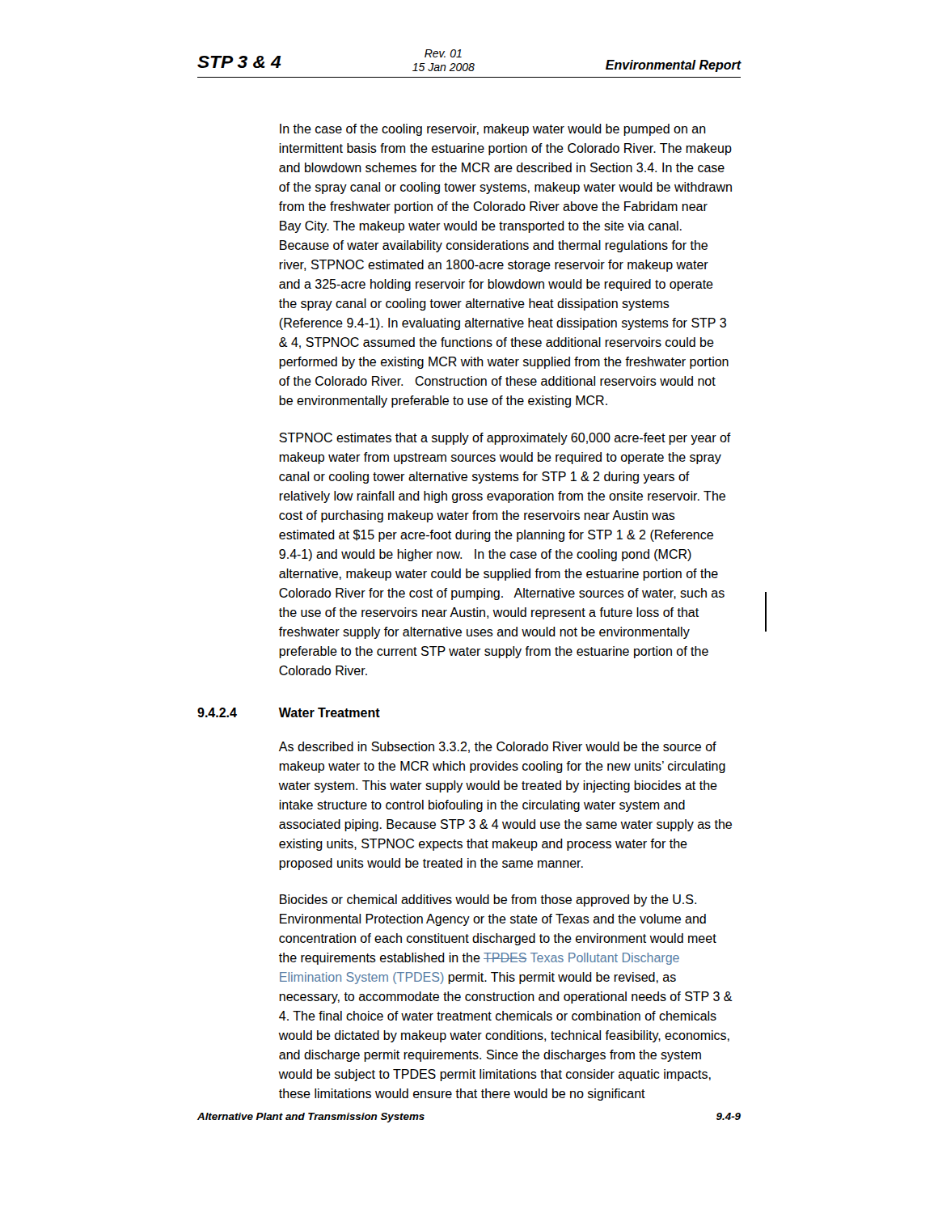STP 3 & 4
Rev. 01
15 Jan 2008
Environmental Report
In the case of the cooling reservoir, makeup water would be pumped on an intermittent basis from the estuarine portion of the Colorado River. The makeup and blowdown schemes for the MCR are described in Section 3.4. In the case of the spray canal or cooling tower systems, makeup water would be withdrawn from the freshwater portion of the Colorado River above the Fabridam near Bay City. The makeup water would be transported to the site via canal. Because of water availability considerations and thermal regulations for the river, STPNOC estimated an 1800-acre storage reservoir for makeup water and a 325-acre holding reservoir for blowdown would be required to operate the spray canal or cooling tower alternative heat dissipation systems (Reference 9.4-1). In evaluating alternative heat dissipation systems for STP 3 & 4, STPNOC assumed the functions of these additional reservoirs could be performed by the existing MCR with water supplied from the freshwater portion of the Colorado River. Construction of these additional reservoirs would not be environmentally preferable to use of the existing MCR.
STPNOC estimates that a supply of approximately 60,000 acre-feet per year of makeup water from upstream sources would be required to operate the spray canal or cooling tower alternative systems for STP 1 & 2 during years of relatively low rainfall and high gross evaporation from the onsite reservoir. The cost of purchasing makeup water from the reservoirs near Austin was estimated at $15 per acre-foot during the planning for STP 1 & 2 (Reference 9.4-1) and would be higher now. In the case of the cooling pond (MCR) alternative, makeup water could be supplied from the estuarine portion of the Colorado River for the cost of pumping. Alternative sources of water, such as the use of the reservoirs near Austin, would represent a future loss of that freshwater supply for alternative uses and would not be environmentally preferable to the current STP water supply from the estuarine portion of the Colorado River.
9.4.2.4 Water Treatment
As described in Subsection 3.3.2, the Colorado River would be the source of makeup water to the MCR which provides cooling for the new units’ circulating water system. This water supply would be treated by injecting biocides at the intake structure to control biofouling in the circulating water system and associated piping. Because STP 3 & 4 would use the same water supply as the existing units, STPNOC expects that makeup and process water for the proposed units would be treated in the same manner.
Biocides or chemical additives would be from those approved by the U.S. Environmental Protection Agency or the state of Texas and the volume and concentration of each constituent discharged to the environment would meet the requirements established in the TPDES Texas Pollutant Discharge Elimination System (TPDES) permit. This permit would be revised, as necessary, to accommodate the construction and operational needs of STP 3 & 4. The final choice of water treatment chemicals or combination of chemicals would be dictated by makeup water conditions, technical feasibility, economics, and discharge permit requirements. Since the discharges from the system would be subject to TPDES permit limitations that consider aquatic impacts, these limitations would ensure that there would be no significant
Alternative Plant and Transmission Systems
9.4-9